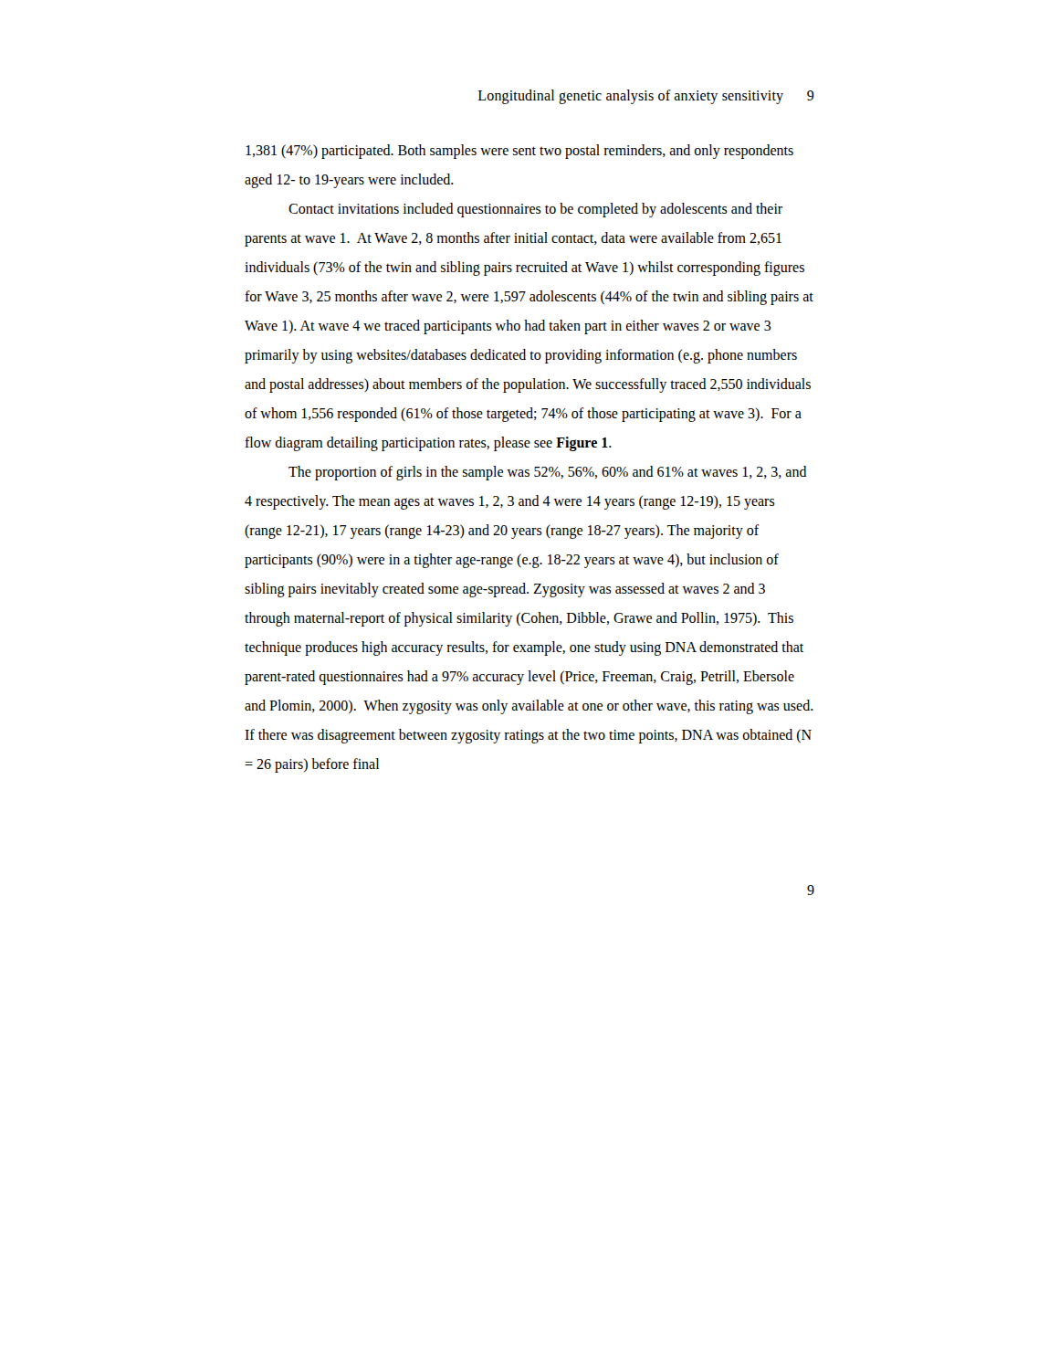Longitudinal genetic analysis of anxiety sensitivity9
1,381 (47%) participated. Both samples were sent two postal reminders, and only respondents aged 12- to 19-years were included.
Contact invitations included questionnaires to be completed by adolescents and their parents at wave 1. At Wave 2, 8 months after initial contact, data were available from 2,651 individuals (73% of the twin and sibling pairs recruited at Wave 1) whilst corresponding figures for Wave 3, 25 months after wave 2, were 1,597 adolescents (44% of the twin and sibling pairs at Wave 1). At wave 4 we traced participants who had taken part in either waves 2 or wave 3 primarily by using websites/databases dedicated to providing information (e.g. phone numbers and postal addresses) about members of the population. We successfully traced 2,550 individuals of whom 1,556 responded (61% of those targeted; 74% of those participating at wave 3). For a flow diagram detailing participation rates, please see Figure 1.
The proportion of girls in the sample was 52%, 56%, 60% and 61% at waves 1, 2, 3, and 4 respectively. The mean ages at waves 1, 2, 3 and 4 were 14 years (range 12-19), 15 years (range 12-21), 17 years (range 14-23) and 20 years (range 18-27 years). The majority of participants (90%) were in a tighter age-range (e.g. 18-22 years at wave 4), but inclusion of sibling pairs inevitably created some age-spread. Zygosity was assessed at waves 2 and 3 through maternal-report of physical similarity (Cohen, Dibble, Grawe and Pollin, 1975). This technique produces high accuracy results, for example, one study using DNA demonstrated that parent-rated questionnaires had a 97% accuracy level (Price, Freeman, Craig, Petrill, Ebersole and Plomin, 2000). When zygosity was only available at one or other wave, this rating was used. If there was disagreement between zygosity ratings at the two time points, DNA was obtained (N = 26 pairs) before final
9